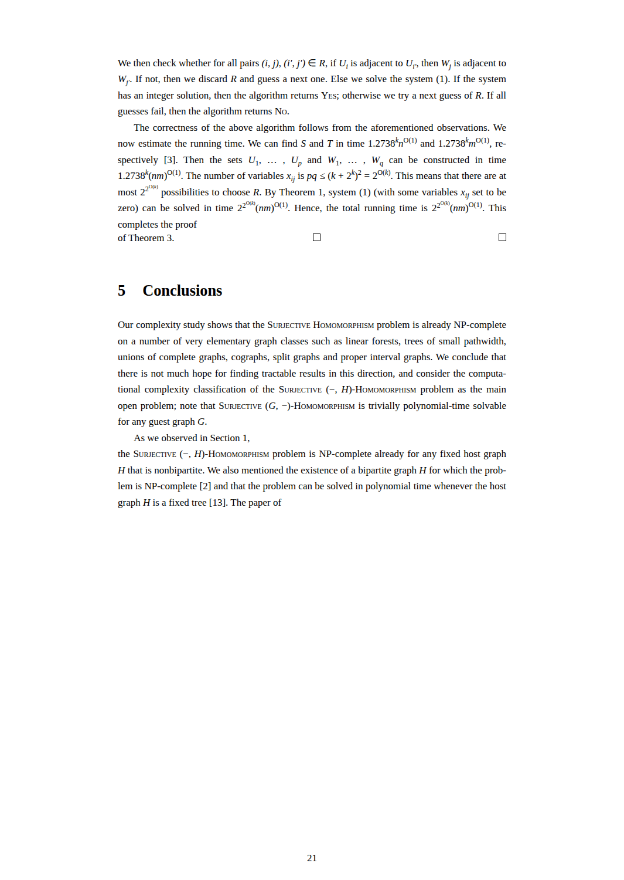We then check whether for all pairs (i, j), (i′, j′) ∈ R, if Ui is adjacent to Ui′, then Wj is adjacent to Wj′. If not, then we discard R and guess a next one. Else we solve the system (1). If the system has an integer solution, then the algorithm returns Yes; otherwise we try a next guess of R. If all guesses fail, then the algorithm returns No.
The correctness of the above algorithm follows from the aforementioned observations. We now estimate the running time. We can find S and T in time 1.2738knO(1) and 1.2738kmO(1), respectively [3]. Then the sets U1, … , Up and W1, … , Wq can be constructed in time 1.2738k(nm)O(1). The number of variables xij is pq ≤ (k + 2k)2 = 2O(k). This means that there are at most 22O(k) possibilities to choose R. By Theorem 1, system (1) (with some variables xij set to be zero) can be solved in time 22O(k)(nm)O(1). Hence, the total running time is 22O(k)(nm)O(1). This completes the proof
of Theorem 3.
5 Conclusions
Our complexity study shows that the Surjective Homomorphism problem is already NP-complete on a number of very elementary graph classes such as linear forests, trees of small pathwidth, unions of complete graphs, cographs, split graphs and proper interval graphs. We conclude that there is not much hope for finding tractable results in this direction, and consider the computational complexity classification of the Surjective (−, H)-Homomorphism problem as the main open problem; note that Surjective (G, −)-Homomorphism is trivially polynomial-time solvable for any guest graph G.
As we observed in Section 1,
the Surjective (−, H)-Homomorphism problem is NP-complete already for any fixed host graph H that is nonbipartite. We also mentioned the existence of a bipartite graph H for which the problem is NP-complete [2] and that the problem can be solved in polynomial time whenever the host graph H is a fixed tree [13]. The paper of
21